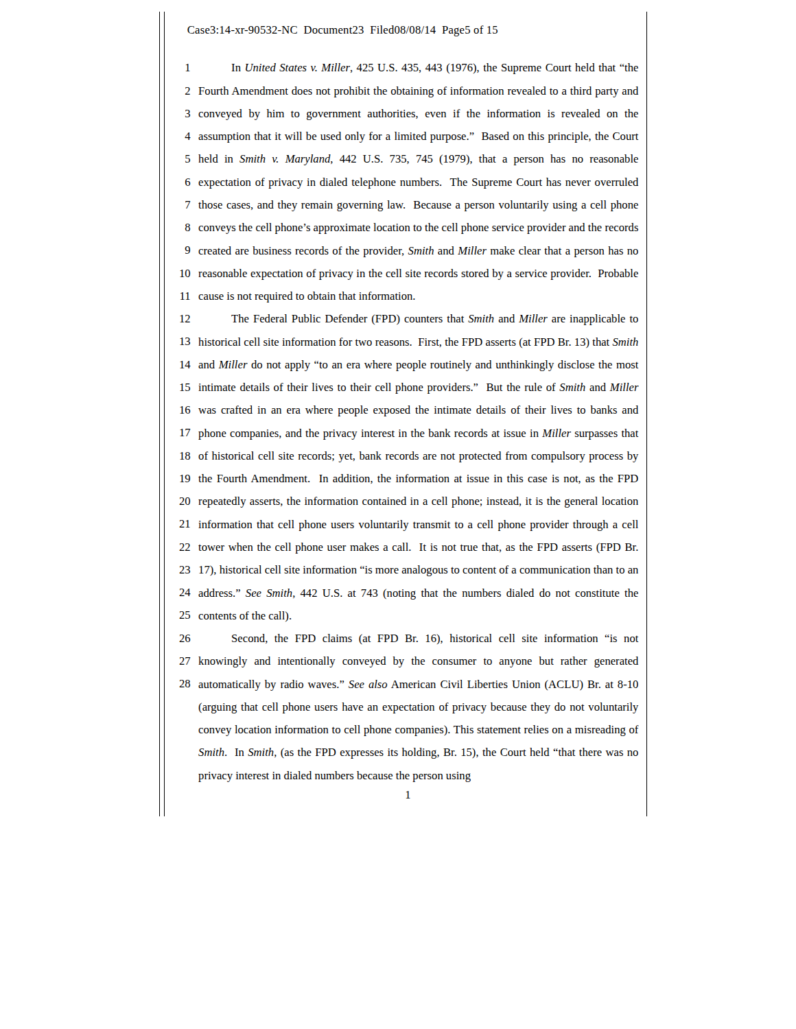Case3:14-xr-90532-NC Document23 Filed08/08/14 Page5 of 15
1
2
3
4
5
6
7
8
9
10
11
12
13
14
15
16
17
18
19
20
21
22
23
24
25
26
27
28
In United States v. Miller, 425 U.S. 435, 443 (1976), the Supreme Court held that “the Fourth Amendment does not prohibit the obtaining of information revealed to a third party and conveyed by him to government authorities, even if the information is revealed on the assumption that it will be used only for a limited purpose.” Based on this principle, the Court held in Smith v. Maryland, 442 U.S. 735, 745 (1979), that a person has no reasonable expectation of privacy in dialed telephone numbers. The Supreme Court has never overruled those cases, and they remain governing law. Because a person voluntarily using a cell phone conveys the cell phone’s approximate location to the cell phone service provider and the records created are business records of the provider, Smith and Miller make clear that a person has no reasonable expectation of privacy in the cell site records stored by a service provider. Probable cause is not required to obtain that information.
The Federal Public Defender (FPD) counters that Smith and Miller are inapplicable to historical cell site information for two reasons. First, the FPD asserts (at FPD Br. 13) that Smith and Miller do not apply “to an era where people routinely and unthinkingly disclose the most intimate details of their lives to their cell phone providers.” But the rule of Smith and Miller was crafted in an era where people exposed the intimate details of their lives to banks and phone companies, and the privacy interest in the bank records at issue in Miller surpasses that of historical cell site records; yet, bank records are not protected from compulsory process by the Fourth Amendment. In addition, the information at issue in this case is not, as the FPD repeatedly asserts, the information contained in a cell phone; instead, it is the general location information that cell phone users voluntarily transmit to a cell phone provider through a cell tower when the cell phone user makes a call. It is not true that, as the FPD asserts (FPD Br. 17), historical cell site information “is more analogous to content of a communication than to an address.” See Smith, 442 U.S. at 743 (noting that the numbers dialed do not constitute the contents of the call).
Second, the FPD claims (at FPD Br. 16), historical cell site information “is not knowingly and intentionally conveyed by the consumer to anyone but rather generated automatically by radio waves.” See also American Civil Liberties Union (ACLU) Br. at 8-10 (arguing that cell phone users have an expectation of privacy because they do not voluntarily convey location information to cell phone companies). This statement relies on a misreading of Smith. In Smith, (as the FPD expresses its holding, Br. 15), the Court held “that there was no privacy interest in dialed numbers because the person using
1